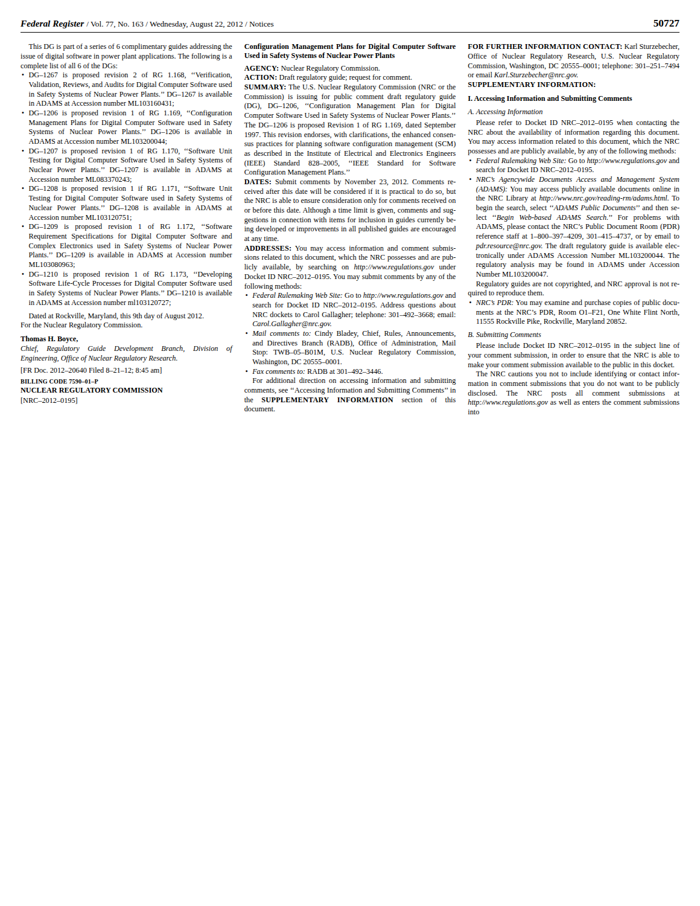Federal Register / Vol. 77, No. 163 / Wednesday, August 22, 2012 / Notices 50727
This DG is part of a series of 6 complimentary guides addressing the issue of digital software in power plant applications. The following is a complete list of all 6 of the DGs:
DG–1267 is proposed revision 2 of RG 1.168, ‘‘Verification, Validation, Reviews, and Audits for Digital Computer Software used in Safety Systems of Nuclear Power Plants.’’ DG–1267 is available in ADAMS at Accession number ML103160431;
DG–1206 is proposed revision 1 of RG 1.169, ‘‘Configuration Management Plans for Digital Computer Software used in Safety Systems of Nuclear Power Plants.’’ DG–1206 is available in ADAMS at Accession number ML103200044;
DG–1207 is proposed revision 1 of RG 1.170, ‘‘Software Unit Testing for Digital Computer Software Used in Safety Systems of Nuclear Power Plants.’’ DG–1207 is available in ADAMS at Accession number ML083370243;
DG–1208 is proposed revision 1 if RG 1.171, ‘‘Software Unit Testing for Digital Computer Software used in Safety Systems of Nuclear Power Plants.’’ DG–1208 is available in ADAMS at Accession number ML103120751;
DG–1209 is proposed revision 1 of RG 1.172, ‘‘Software Requirement Specifications for Digital Computer Software and Complex Electronics used in Safety Systems of Nuclear Power Plants.’’ DG–1209 is available in ADAMS at Accession number ML103080963;
DG–1210 is proposed revision 1 of RG 1.173, ‘‘Developing Software Life-Cycle Processes for Digital Computer Software used in Safety Systems of Nuclear Power Plants.’’ DG–1210 is available in ADAMS at Accession number ml103120727;
Dated at Rockville, Maryland, this 9th day of August 2012.
For the Nuclear Regulatory Commission.
Thomas H. Boyce,
Chief, Regulatory Guide Development Branch, Division of Engineering, Office of Nuclear Regulatory Research.
[FR Doc. 2012–20640 Filed 8–21–12; 8:45 am]
BILLING CODE 7590–01–P
NUCLEAR REGULATORY COMMISSION
[NRC–2012–0195]
Configuration Management Plans for Digital Computer Software Used in Safety Systems of Nuclear Power Plants
AGENCY: Nuclear Regulatory Commission.
ACTION: Draft regulatory guide; request for comment.
SUMMARY: The U.S. Nuclear Regulatory Commission (NRC or the Commission) is issuing for public comment draft regulatory guide (DG), DG–1206, ‘‘Configuration Management Plan for Digital Computer Software Used in Safety Systems of Nuclear Power Plants.’’ The DG–1206 is proposed Revision 1 of RG 1.169, dated September 1997. This revision endorses, with clarifications, the enhanced consensus practices for planning software configuration management (SCM) as described in the Institute of Electrical and Electronics Engineers (IEEE) Standard 828–2005, ‘‘IEEE Standard for Software Configuration Management Plans.’’
DATES: Submit comments by November 23, 2012. Comments received after this date will be considered if it is practical to do so, but the NRC is able to ensure consideration only for comments received on or before this date. Although a time limit is given, comments and suggestions in connection with items for inclusion in guides currently being developed or improvements in all published guides are encouraged at any time.
ADDRESSES: You may access information and comment submissions related to this document, which the NRC possesses and are publicly available, by searching on http://www.regulations.gov under Docket ID NRC–2012–0195. You may submit comments by any of the following methods:
Federal Rulemaking Web Site: Go to http://www.regulations.gov and search for Docket ID NRC–2012–0195. Address questions about NRC dockets to Carol Gallagher; telephone: 301–492–3668; email: Carol.Gallagher@nrc.gov.
Mail comments to: Cindy Bladey, Chief, Rules, Announcements, and Directives Branch (RADB), Office of Administration, Mail Stop: TWB–05–B01M, U.S. Nuclear Regulatory Commission, Washington, DC 20555–0001.
Fax comments to: RADB at 301–492–3446.
For additional direction on accessing information and submitting comments, see ‘‘Accessing Information and Submitting Comments’’ in the SUPPLEMENTARY INFORMATION section of this document.
FOR FURTHER INFORMATION CONTACT: Karl Sturzebecher, Office of Nuclear Regulatory Research, U.S. Nuclear Regulatory Commission, Washington, DC 20555–0001; telephone: 301–251–7494 or email Karl.Sturzebecher@nrc.gov.
SUPPLEMENTARY INFORMATION:
I. Accessing Information and Submitting Comments
A. Accessing Information
Please refer to Docket ID NRC–2012–0195 when contacting the NRC about the availability of information regarding this document. You may access information related to this document, which the NRC possesses and are publicly available, by any of the following methods:
Federal Rulemaking Web Site: Go to http://www.regulations.gov and search for Docket ID NRC–2012–0195.
NRC’s Agencywide Documents Access and Management System (ADAMS): You may access publicly available documents online in the NRC Library at http://www.nrc.gov/reading-rm/adams.html. To begin the search, select ‘‘ADAMS Public Documents’’ and then select ‘‘Begin Web-based ADAMS Search.’’ For problems with ADAMS, please contact the NRC’s Public Document Room (PDR) reference staff at 1–800–397–4209, 301–415–4737, or by email to pdr.resource@nrc.gov. The draft regulatory guide is available electronically under ADAMS Accession Number ML103200044. The regulatory analysis may be found in ADAMS under Accession Number ML103200047.
Regulatory guides are not copyrighted, and NRC approval is not required to reproduce them.
NRC’s PDR: You may examine and purchase copies of public documents at the NRC’s PDR, Room O1–F21, One White Flint North, 11555 Rockville Pike, Rockville, Maryland 20852.
B. Submitting Comments
Please include Docket ID NRC–2012–0195 in the subject line of your comment submission, in order to ensure that the NRC is able to make your comment submission available to the public in this docket.
The NRC cautions you not to include identifying or contact information in comment submissions that you do not want to be publicly disclosed. The NRC posts all comment submissions at http://www.regulations.gov as well as enters the comment submissions into